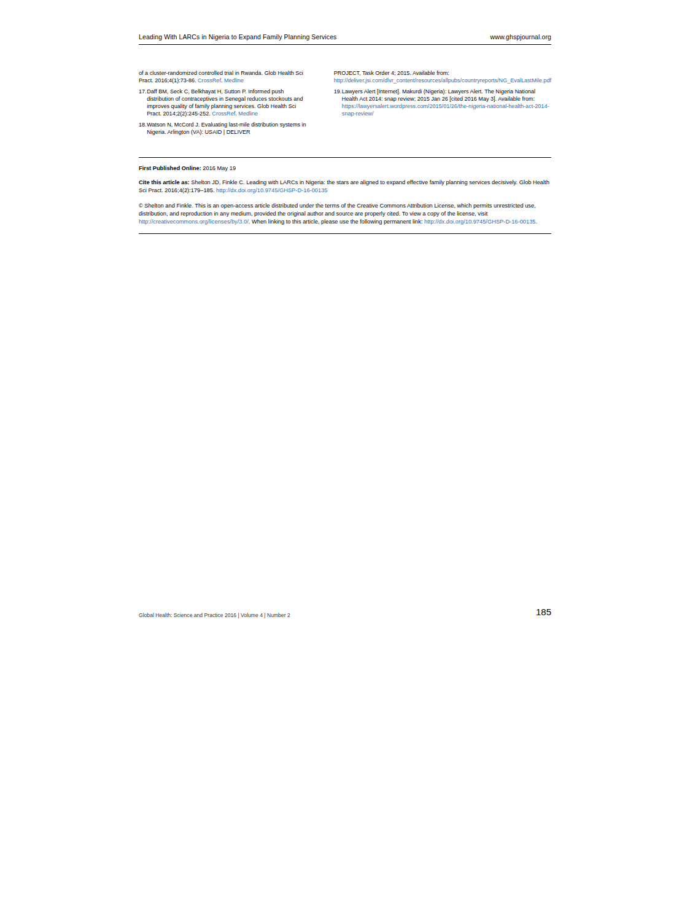Leading With LARCs in Nigeria to Expand Family Planning Services
www.ghspjournal.org
of a cluster-randomized controlled trial in Rwanda. Glob Health Sci Pract. 2016;4(1):73-86. CrossRef. Medline
17. Daff BM, Seck C, Belkhayat H, Sutton P. Informed push distribution of contraceptives in Senegal reduces stockouts and improves quality of family planning services. Glob Health Sci Pract. 2014;2(2):245-252. CrossRef. Medline
18. Watson N, McCord J. Evaluating last-mile distribution systems in Nigeria. Arlington (VA): USAID | DELIVER
PROJECT, Task Order 4; 2015. Available from: http://deliver.jsi.com/dlvr_content/resources/allpubs/countryreports/NG_EvalLastMile.pdf
19. Lawyers Alert [Internet]. Makurdi (Nigeria): Lawyers Alert. The Nigeria National Health Act 2014: snap review; 2015 Jan 26 [cited 2016 May 3]. Available from: https://lawyersalert.wordpress.com/2015/01/26/the-nigeria-national-health-act-2014-snap-review/
First Published Online: 2016 May 19
Cite this article as: Shelton JD, Finkle C. Leading with LARCs in Nigeria: the stars are aligned to expand effective family planning services decisively. Glob Health Sci Pract. 2016;4(2):179–185. http://dx.doi.org/10.9745/GHSP-D-16-00135
© Shelton and Finkle. This is an open-access article distributed under the terms of the Creative Commons Attribution License, which permits unrestricted use, distribution, and reproduction in any medium, provided the original author and source are properly cited. To view a copy of the license, visit http://creativecommons.org/licenses/by/3.0/. When linking to this article, please use the following permanent link: http://dx.doi.org/10.9745/GHSP-D-16-00135.
Global Health: Science and Practice 2016 | Volume 4 | Number 2
185